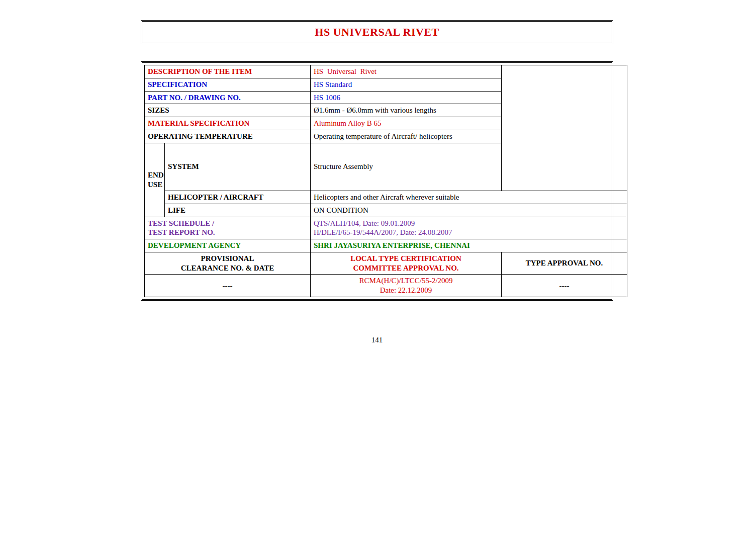HS UNIVERSAL RIVET
| DESCRIPTION OF THE ITEM | HS Universal Rivet | |
| SPECIFICATION | HS Standard |
| PART NO. / DRAWING NO. | HS 1006 |
| SIZES | Ø1.6mm - Ø6.0mm with various lengths |
| MATERIAL SPECIFICATION | Aluminum Alloy B 65 |
| OPERATING TEMPERATURE | Operating temperature of Aircraft/ helicopters |
| END USE | SYSTEM | Structure Assembly |
| HELICOPTER / AIRCRAFT | Helicopters and other Aircraft wherever suitable |
| LIFE | ON CONDITION |
| TEST SCHEDULE / TEST REPORT NO. | QTS/ALH/104, Date: 09.01.2009 H/DLE/I/65-19/544A/2007, Date: 24.08.2007 |
| DEVELOPMENT AGENCY | SHRI JAYASURIYA ENTERPRISE, CHENNAI |
| PROVISIONAL CLEARANCE NO. & DATE | LOCAL TYPE CERTIFICATION COMMITTEE APPROVAL NO. | TYPE APPROVAL NO. |
| ---- | RCMA(H/C)/LTCC/55-2/2009 Date: 22.12.2009 | ---- |
141